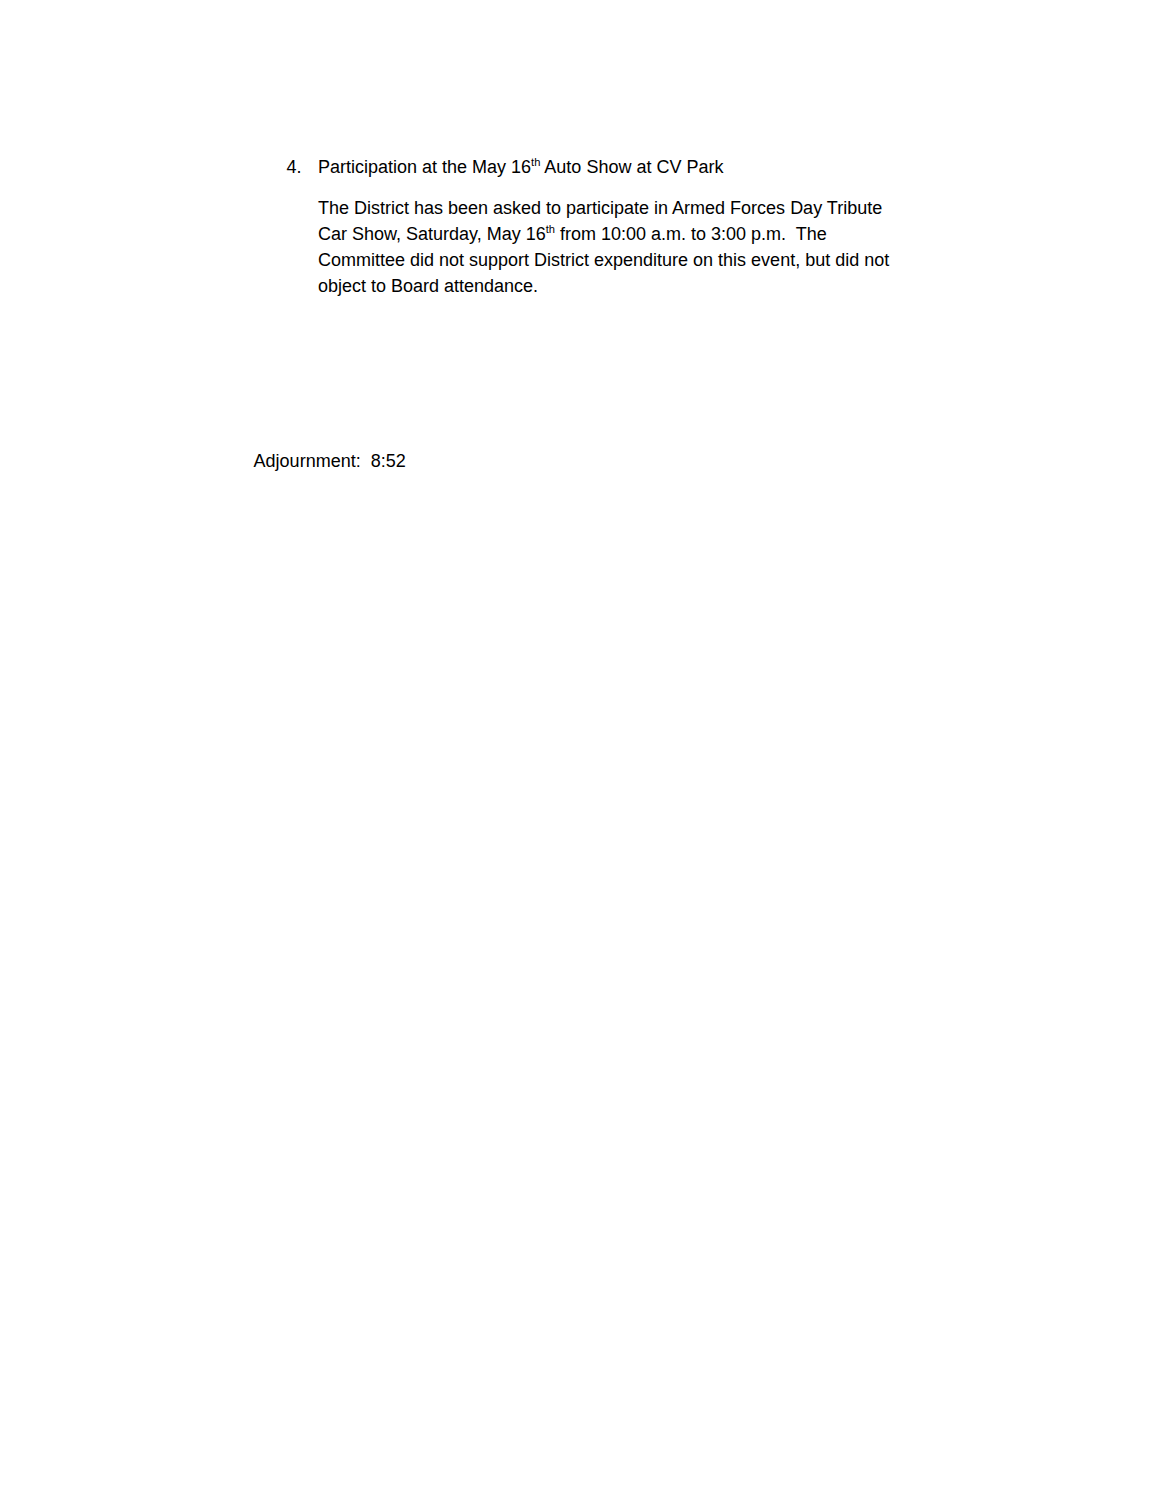Participation at the May 16th Auto Show at CV Park
The District has been asked to participate in Armed Forces Day Tribute Car Show, Saturday, May 16th from 10:00 a.m. to 3:00 p.m. The Committee did not support District expenditure on this event, but did not object to Board attendance.
Adjournment: 8:52